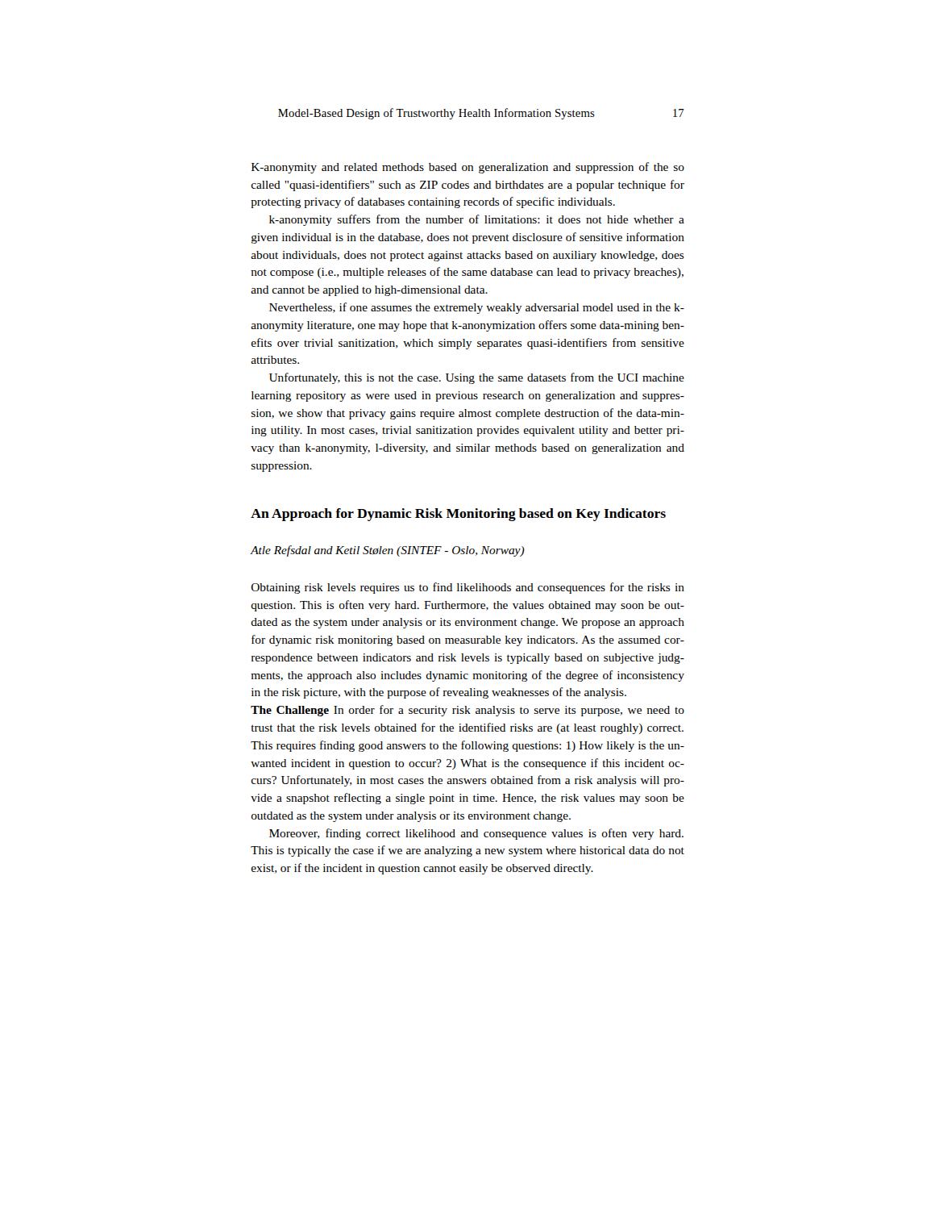Model-Based Design of Trustworthy Health Information Systems 17
K-anonymity and related methods based on generalization and suppression of the so called "quasi-identifiers" such as ZIP codes and birthdates are a popular technique for protecting privacy of databases containing records of specific individuals.
k-anonymity suffers from the number of limitations: it does not hide whether a given individual is in the database, does not prevent disclosure of sensitive information about individuals, does not protect against attacks based on auxiliary knowledge, does not compose (i.e., multiple releases of the same database can lead to privacy breaches), and cannot be applied to high-dimensional data.
Nevertheless, if one assumes the extremely weakly adversarial model used in the k-anonymity literature, one may hope that k-anonymization offers some data-mining benefits over trivial sanitization, which simply separates quasi-identifiers from sensitive attributes.
Unfortunately, this is not the case. Using the same datasets from the UCI machine learning repository as were used in previous research on generalization and suppression, we show that privacy gains require almost complete destruction of the data-mining utility. In most cases, trivial sanitization provides equivalent utility and better privacy than k-anonymity, l-diversity, and similar methods based on generalization and suppression.
An Approach for Dynamic Risk Monitoring based on Key Indicators
Atle Refsdal and Ketil Stølen (SINTEF - Oslo, Norway)
Obtaining risk levels requires us to find likelihoods and consequences for the risks in question. This is often very hard. Furthermore, the values obtained may soon be outdated as the system under analysis or its environment change. We propose an approach for dynamic risk monitoring based on measurable key indicators. As the assumed correspondence between indicators and risk levels is typically based on subjective judgments, the approach also includes dynamic monitoring of the degree of inconsistency in the risk picture, with the purpose of revealing weaknesses of the analysis.
The Challenge In order for a security risk analysis to serve its purpose, we need to trust that the risk levels obtained for the identified risks are (at least roughly) correct. This requires finding good answers to the following questions: 1) How likely is the unwanted incident in question to occur? 2) What is the consequence if this incident occurs? Unfortunately, in most cases the answers obtained from a risk analysis will provide a snapshot reflecting a single point in time. Hence, the risk values may soon be outdated as the system under analysis or its environment change.
Moreover, finding correct likelihood and consequence values is often very hard. This is typically the case if we are analyzing a new system where historical data do not exist, or if the incident in question cannot easily be observed directly.